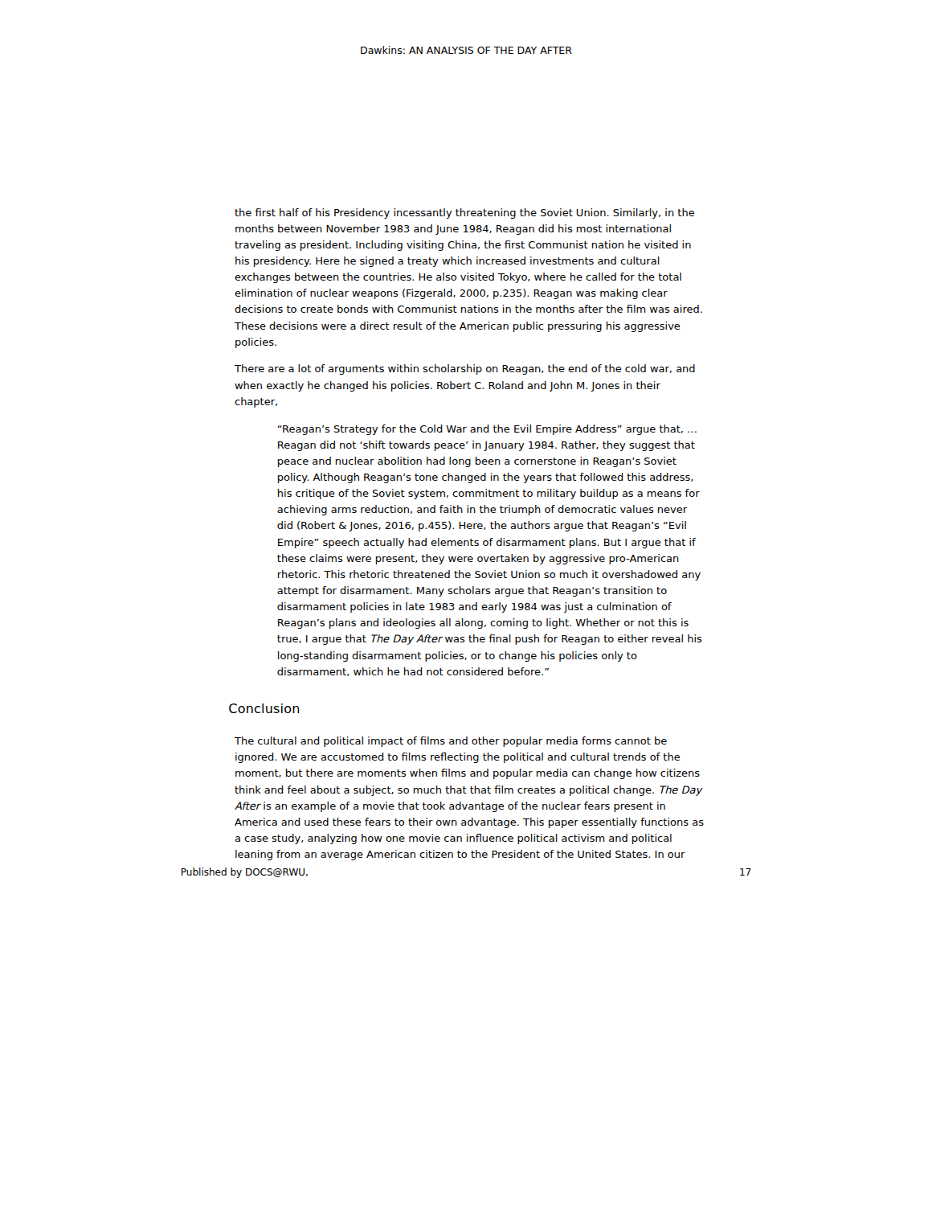Dawkins: AN ANALYSIS OF THE DAY AFTER
the first half of his Presidency incessantly threatening the Soviet Union. Similarly, in the months between November 1983 and June 1984, Reagan did his most international traveling as president. Including visiting China, the first Communist nation he visited in his presidency. Here he signed a treaty which increased investments and cultural exchanges between the countries. He also visited Tokyo, where he called for the total elimination of nuclear weapons (Fizgerald, 2000, p.235). Reagan was making clear decisions to create bonds with Communist nations in the months after the film was aired. These decisions were a direct result of the American public pressuring his aggressive policies.
There are a lot of arguments within scholarship on Reagan, the end of the cold war, and when exactly he changed his policies. Robert C. Roland and John M. Jones in their chapter,
“Reagan’s Strategy for the Cold War and the Evil Empire Address” argue that, …Reagan did not ‘shift towards peace’ in January 1984. Rather, they suggest that peace and nuclear abolition had long been a cornerstone in Reagan’s Soviet policy. Although Reagan’s tone changed in the years that followed this address, his critique of the Soviet system, commitment to military buildup as a means for achieving arms reduction, and faith in the triumph of democratic values never did (Robert & Jones, 2016, p.455). Here, the authors argue that Reagan’s “Evil Empire” speech actually had elements of disarmament plans. But I argue that if these claims were present, they were overtaken by aggressive pro-American rhetoric. This rhetoric threatened the Soviet Union so much it overshadowed any attempt for disarmament. Many scholars argue that Reagan’s transition to disarmament policies in late 1983 and early 1984 was just a culmination of Reagan’s plans and ideologies all along, coming to light. Whether or not this is true, I argue that The Day After was the final push for Reagan to either reveal his long-standing disarmament policies, or to change his policies only to disarmament, which he had not considered before.”
Conclusion
The cultural and political impact of films and other popular media forms cannot be ignored. We are accustomed to films reflecting the political and cultural trends of the moment, but there are moments when films and popular media can change how citizens think and feel about a subject, so much that that film creates a political change. The Day After is an example of a movie that took advantage of the nuclear fears present in America and used these fears to their own advantage. This paper essentially functions as a case study, analyzing how one movie can influence political activism and political leaning from an average American citizen to the President of the United States. In our
Published by DOCS@RWU,
17